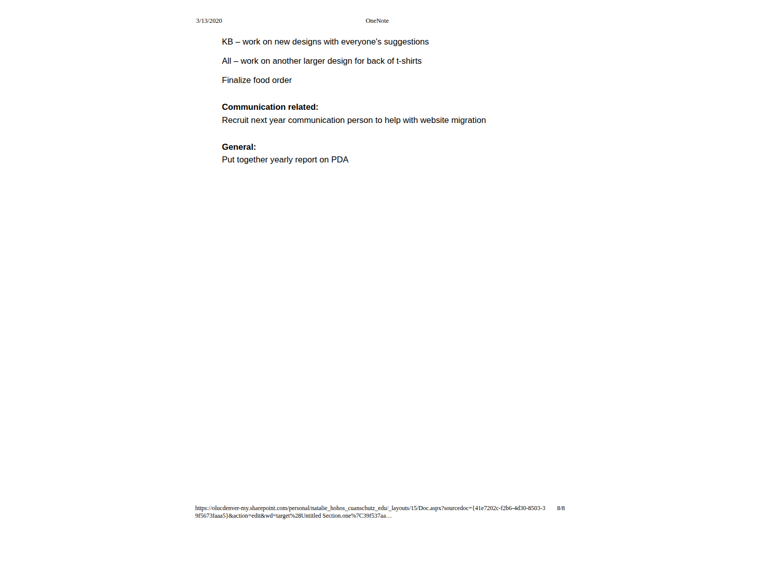3/13/2020 OneNote
KB – work on new designs with everyone's suggestions
All – work on another larger design for back of t-shirts
Finalize food order
Communication related:
Recruit next year communication person to help with website migration
General:
Put together yearly report on PDA
https://olucdenver-my.sharepoint.com/personal/natalie_hohos_cuanschutz_edu/_layouts/15/Doc.aspx?sourcedoc={41e7202c-f2b6-4d30-8503-39f5673faaa5}&action=edit&wd=target%28Untitled Section.one%7C39f537aa… 8/8